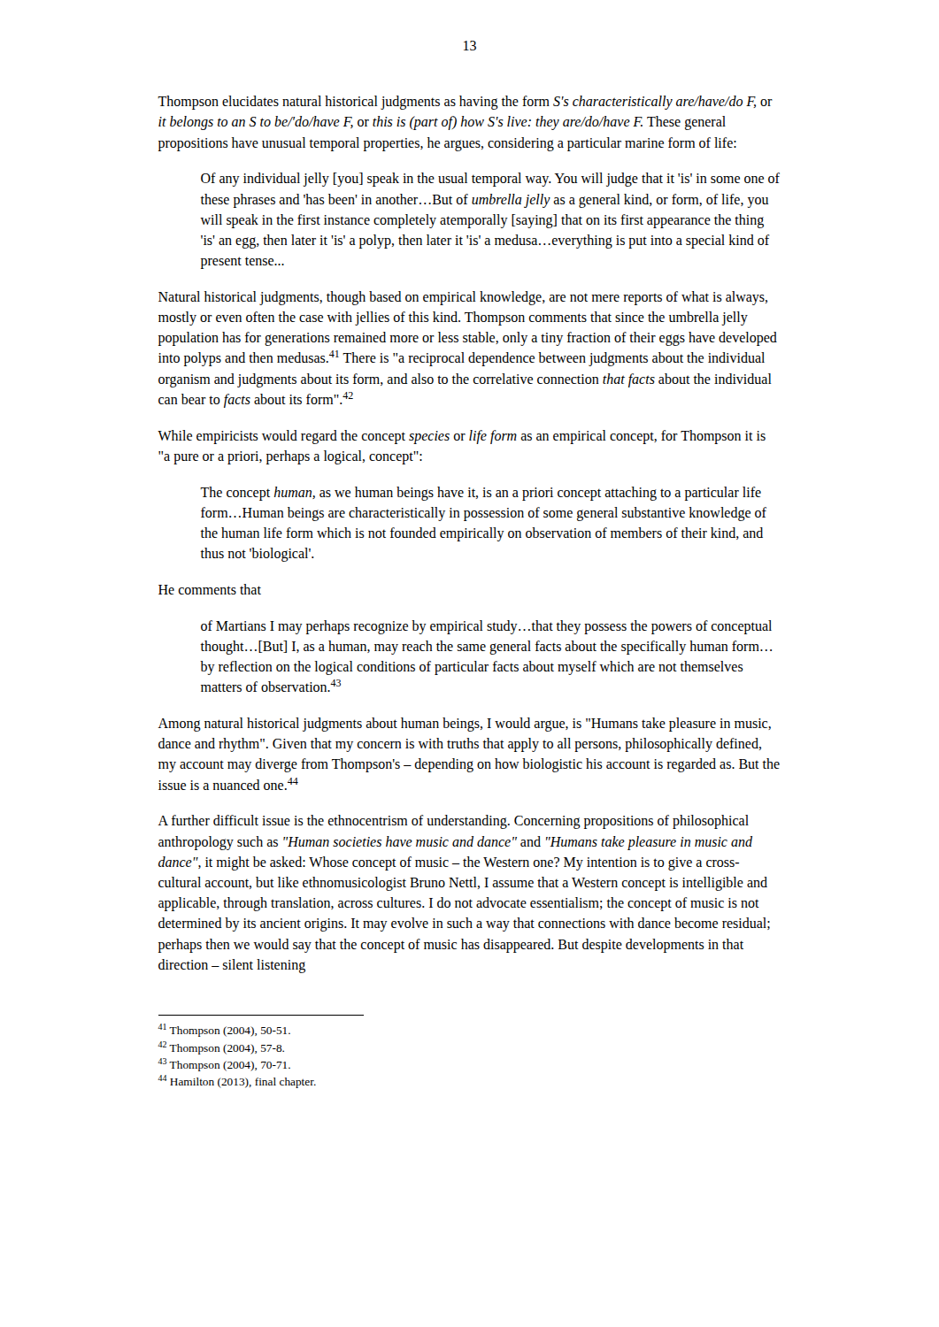13
Thompson elucidates natural historical judgments as having the form S's characteristically are/have/do F, or it belongs to an S to be/'do/have F, or this is (part of) how S's live: they are/do/have F. These general propositions have unusual temporal properties, he argues, considering a particular marine form of life:
Of any individual jelly [you] speak in the usual temporal way. You will judge that it 'is' in some one of these phrases and 'has been' in another…But of umbrella jelly as a general kind, or form, of life, you will speak in the first instance completely atemporally [saying] that on its first appearance the thing 'is' an egg, then later it 'is' a polyp, then later it 'is' a medusa…everything is put into a special kind of present tense...
Natural historical judgments, though based on empirical knowledge, are not mere reports of what is always, mostly or even often the case with jellies of this kind. Thompson comments that since the umbrella jelly population has for generations remained more or less stable, only a tiny fraction of their eggs have developed into polyps and then medusas.41 There is "a reciprocal dependence between judgments about the individual organism and judgments about its form, and also to the correlative connection that facts about the individual can bear to facts about its form".42
While empiricists would regard the concept species or life form as an empirical concept, for Thompson it is "a pure or a priori, perhaps a logical, concept":
The concept human, as we human beings have it, is an a priori concept attaching to a particular life form…Human beings are characteristically in possession of some general substantive knowledge of the human life form which is not founded empirically on observation of members of their kind, and thus not 'biological'.
He comments that
of Martians I may perhaps recognize by empirical study…that they possess the powers of conceptual thought…[But] I, as a human, may reach the same general facts about the specifically human form…by reflection on the logical conditions of particular facts about myself which are not themselves matters of observation.43
Among natural historical judgments about human beings, I would argue, is "Humans take pleasure in music, dance and rhythm". Given that my concern is with truths that apply to all persons, philosophically defined, my account may diverge from Thompson's – depending on how biologistic his account is regarded as. But the issue is a nuanced one.44
A further difficult issue is the ethnocentrism of understanding. Concerning propositions of philosophical anthropology such as "Human societies have music and dance" and "Humans take pleasure in music and dance", it might be asked: Whose concept of music – the Western one? My intention is to give a cross-cultural account, but like ethnomusicologist Bruno Nettl, I assume that a Western concept is intelligible and applicable, through translation, across cultures. I do not advocate essentialism; the concept of music is not determined by its ancient origins. It may evolve in such a way that connections with dance become residual; perhaps then we would say that the concept of music has disappeared. But despite developments in that direction – silent listening
41 Thompson (2004), 50-51.
42 Thompson (2004), 57-8.
43 Thompson (2004), 70-71.
44 Hamilton (2013), final chapter.